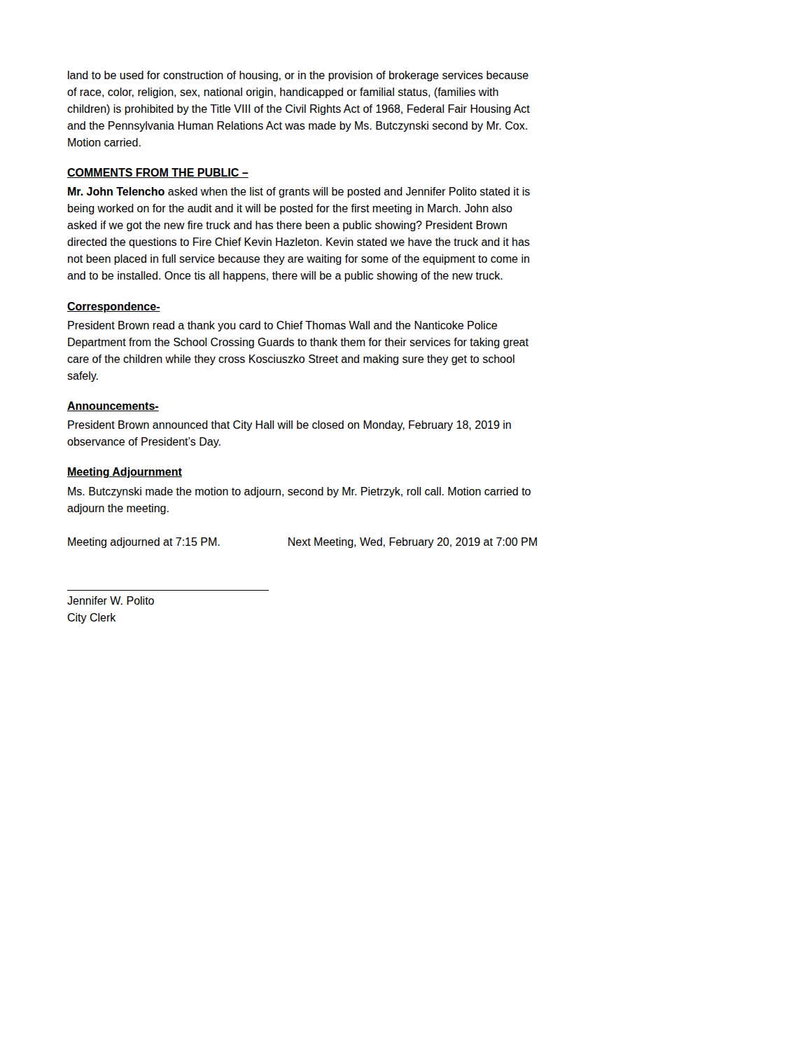land to be used for construction of housing, or in the provision of brokerage services because of race, color, religion, sex, national origin, handicapped or familial status, (families with children) is prohibited by the Title VIII of the Civil Rights Act of 1968, Federal Fair Housing Act and the Pennsylvania Human Relations Act was made by Ms. Butczynski second by Mr. Cox. Motion carried.
COMMENTS FROM THE PUBLIC –
Mr. John Telencho asked when the list of grants will be posted and Jennifer Polito stated it is being worked on for the audit and it will be posted for the first meeting in March. John also asked if we got the new fire truck and has there been a public showing? President Brown directed the questions to Fire Chief Kevin Hazleton. Kevin stated we have the truck and it has not been placed in full service because they are waiting for some of the equipment to come in and to be installed. Once tis all happens, there will be a public showing of the new truck.
Correspondence-
President Brown read a thank you card to Chief Thomas Wall and the Nanticoke Police Department from the School Crossing Guards to thank them for their services for taking great care of the children while they cross Kosciuszko Street and making sure they get to school safely.
Announcements-
President Brown announced that City Hall will be closed on Monday, February 18, 2019 in observance of President’s Day.
Meeting Adjournment
Ms. Butczynski made the motion to adjourn, second by Mr. Pietrzyk, roll call. Motion carried to adjourn the meeting.
Meeting adjourned at 7:15 PM. Next Meeting, Wed, February 20, 2019 at 7:00 PM
Jennifer W. Polito
City Clerk